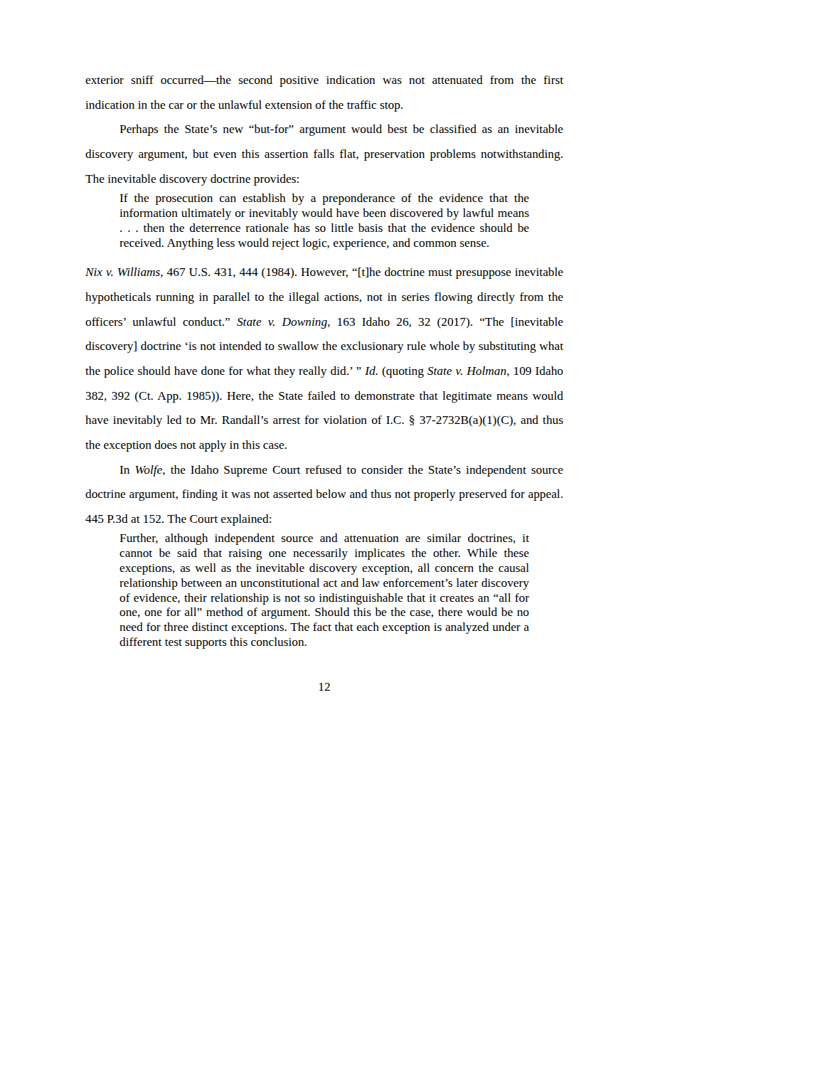exterior sniff occurred—the second positive indication was not attenuated from the first indication in the car or the unlawful extension of the traffic stop.
Perhaps the State’s new “but-for” argument would best be classified as an inevitable discovery argument, but even this assertion falls flat, preservation problems notwithstanding. The inevitable discovery doctrine provides:
If the prosecution can establish by a preponderance of the evidence that the information ultimately or inevitably would have been discovered by lawful means . . . then the deterrence rationale has so little basis that the evidence should be received. Anything less would reject logic, experience, and common sense.
Nix v. Williams, 467 U.S. 431, 444 (1984). However, “[t]he doctrine must presuppose inevitable hypotheticals running in parallel to the illegal actions, not in series flowing directly from the officers’ unlawful conduct.” State v. Downing, 163 Idaho 26, 32 (2017). “The [inevitable discovery] doctrine ‘is not intended to swallow the exclusionary rule whole by substituting what the police should have done for what they really did.’ ” Id. (quoting State v. Holman, 109 Idaho 382, 392 (Ct. App. 1985)). Here, the State failed to demonstrate that legitimate means would have inevitably led to Mr. Randall’s arrest for violation of I.C. § 37-2732B(a)(1)(C), and thus the exception does not apply in this case.
In Wolfe, the Idaho Supreme Court refused to consider the State’s independent source doctrine argument, finding it was not asserted below and thus not properly preserved for appeal. 445 P.3d at 152. The Court explained:
Further, although independent source and attenuation are similar doctrines, it cannot be said that raising one necessarily implicates the other. While these exceptions, as well as the inevitable discovery exception, all concern the causal relationship between an unconstitutional act and law enforcement’s later discovery of evidence, their relationship is not so indistinguishable that it creates an “all for one, one for all” method of argument. Should this be the case, there would be no need for three distinct exceptions. The fact that each exception is analyzed under a different test supports this conclusion.
12